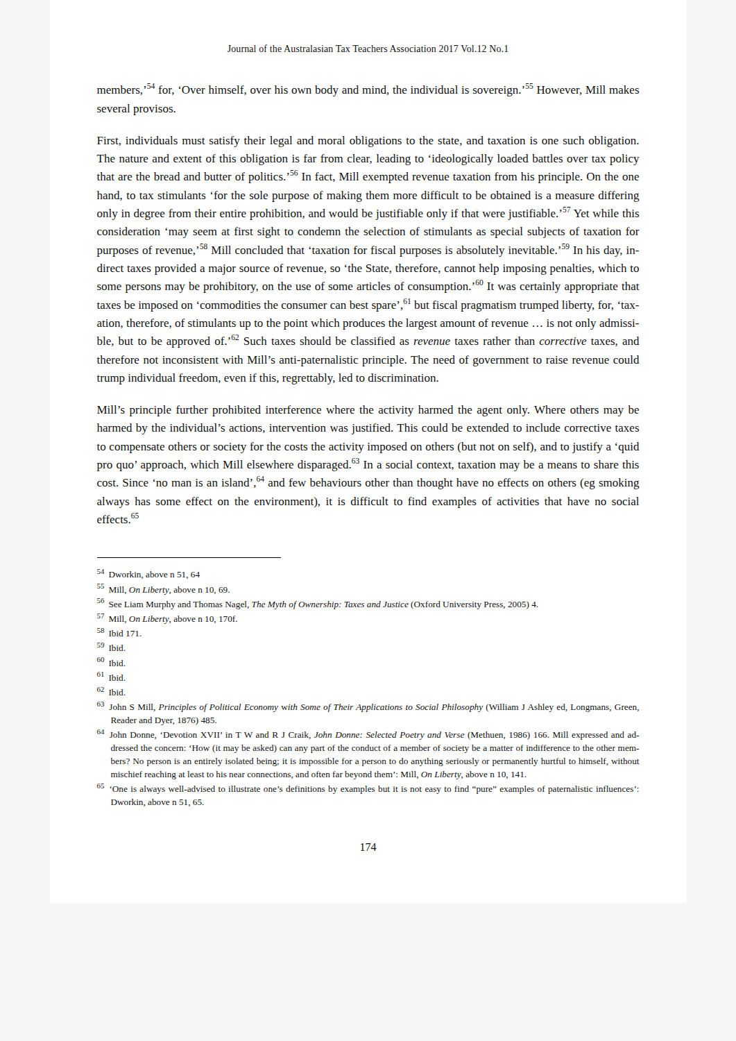Journal of the Australasian Tax Teachers Association 2017 Vol.12 No.1
members,’54 for, ‘Over himself, over his own body and mind, the individual is sovereign.’55 However, Mill makes several provisos.
First, individuals must satisfy their legal and moral obligations to the state, and taxation is one such obligation. The nature and extent of this obligation is far from clear, leading to ‘ideologically loaded battles over tax policy that are the bread and butter of politics.’56 In fact, Mill exempted revenue taxation from his principle. On the one hand, to tax stimulants ‘for the sole purpose of making them more difficult to be obtained is a measure differing only in degree from their entire prohibition, and would be justifiable only if that were justifiable.’57 Yet while this consideration ‘may seem at first sight to condemn the selection of stimulants as special subjects of taxation for purposes of revenue,’58 Mill concluded that ‘taxation for fiscal purposes is absolutely inevitable.’59 In his day, indirect taxes provided a major source of revenue, so ‘the State, therefore, cannot help imposing penalties, which to some persons may be prohibitory, on the use of some articles of consumption.’60 It was certainly appropriate that taxes be imposed on ‘commodities the consumer can best spare’,61 but fiscal pragmatism trumped liberty, for, ‘taxation, therefore, of stimulants up to the point which produces the largest amount of revenue … is not only admissible, but to be approved of.’62 Such taxes should be classified as revenue taxes rather than corrective taxes, and therefore not inconsistent with Mill’s anti-paternalistic principle. The need of government to raise revenue could trump individual freedom, even if this, regrettably, led to discrimination.
Mill’s principle further prohibited interference where the activity harmed the agent only. Where others may be harmed by the individual’s actions, intervention was justified. This could be extended to include corrective taxes to compensate others or society for the costs the activity imposed on others (but not on self), and to justify a ‘quid pro quo’ approach, which Mill elsewhere disparaged.63 In a social context, taxation may be a means to share this cost. Since ‘no man is an island’,64 and few behaviours other than thought have no effects on others (eg smoking always has some effect on the environment), it is difficult to find examples of activities that have no social effects.65
54 Dworkin, above n 51, 64
55 Mill, On Liberty, above n 10, 69.
56 See Liam Murphy and Thomas Nagel, The Myth of Ownership: Taxes and Justice (Oxford University Press, 2005) 4.
57 Mill, On Liberty, above n 10, 170f.
58 Ibid 171.
59 Ibid.
60 Ibid.
61 Ibid.
62 Ibid.
63 John S Mill, Principles of Political Economy with Some of Their Applications to Social Philosophy (William J Ashley ed, Longmans, Green, Reader and Dyer, 1876) 485.
64 John Donne, ‘Devotion XVII’ in T W and R J Craik, John Donne: Selected Poetry and Verse (Methuen, 1986) 166. Mill expressed and addressed the concern: ‘How (it may be asked) can any part of the conduct of a member of society be a matter of indifference to the other members? No person is an entirely isolated being; it is impossible for a person to do anything seriously or permanently hurtful to himself, without mischief reaching at least to his near connections, and often far beyond them’: Mill, On Liberty, above n 10, 141.
65 ‘One is always well-advised to illustrate one’s definitions by examples but it is not easy to find “pure” examples of paternalistic influences’: Dworkin, above n 51, 65.
174